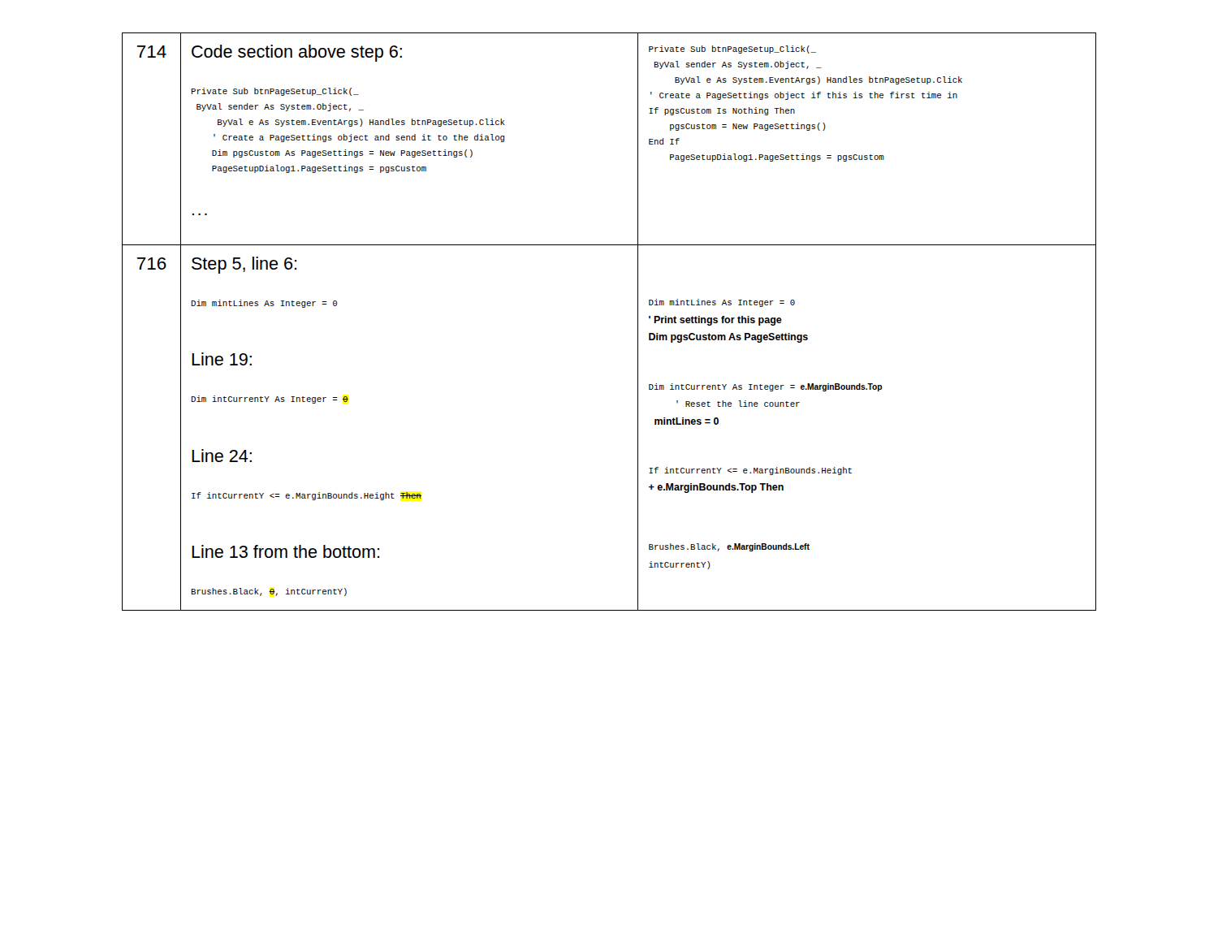| 714 | Code section above step 6: Private Sub btnPageSetup_Click(_ ByVal sender As System.Object, _ ByVal e As System.EventArgs) Handles btnPageSetup.Click ' Create a PageSettings object and send it to the dialog Dim pgsCustom As PageSettings = New PageSettings() PageSetupDialog1.PageSettings = pgsCustom ... | Private Sub btnPageSetup_Click(_ ByVal sender As System.Object, _ ByVal e As System.EventArgs) Handles btnPageSetup.Click ' Create a PageSettings object if this is the first time in If pgsCustom Is Nothing Then pgsCustom = New PageSettings() End If PageSetupDialog1.PageSettings = pgsCustom |
| 716 | Step 5, line 6: Dim mintLines As Integer = 0 Line 19: Dim intCurrentY As Integer = 0 Line 24: If intCurrentY <= e.MarginBounds.Height Then Line 13 from the bottom: Brushes.Black, 0 , intCurrentY) | Dim mintLines As Integer = 0 ' Print settings for this page Dim pgsCustom As PageSettings Dim intCurrentY As Integer = e.MarginBounds.Top ' Reset the line counter mintLines = 0 If intCurrentY <= e.MarginBounds.Height + e.MarginBounds.Top Then Brushes.Black, e.MarginBounds.Left intCurrentY) |